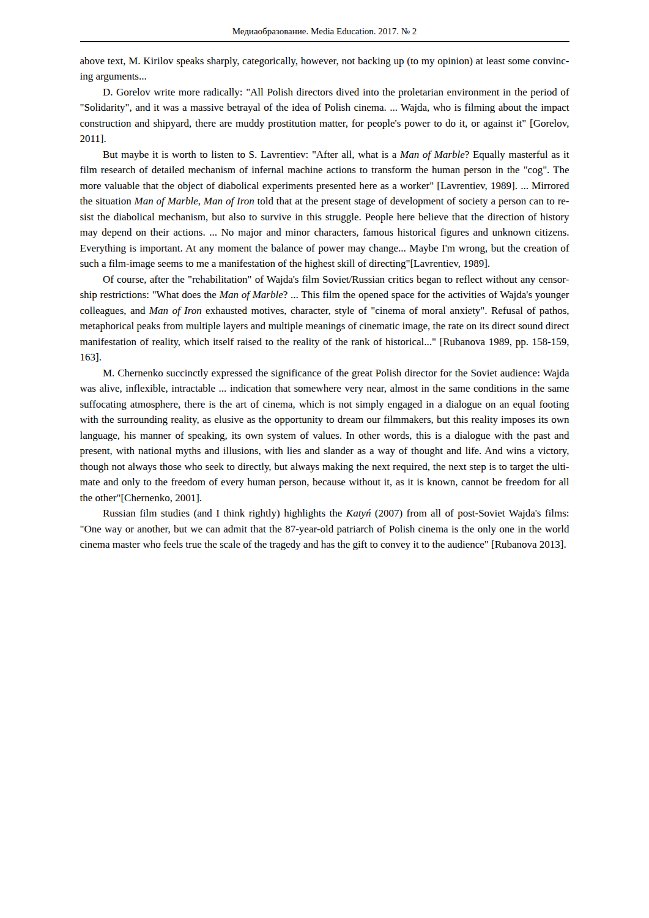Медиаобразование. Media Education. 2017. № 2
above text, M. Kirilov speaks sharply, categorically, however, not backing up (to my opinion) at least some convincing arguments...
D. Gorelov write more radically: "All Polish directors dived into the proletarian environment in the period of "Solidarity", and it was a massive betrayal of the idea of Polish cinema. ... Wajda, who is filming about the impact construction and shipyard, there are muddy prostitution matter, for people's power to do it, or against it" [Gorelov, 2011].
But maybe it is worth to listen to S. Lavrentiev: "After all, what is a Man of Marble? Equally masterful as it film research of detailed mechanism of infernal machine actions to transform the human person in the "cog". The more valuable that the object of diabolical experiments presented here as a worker" [Lavrentiev, 1989]. ... Mirrored the situation Man of Marble, Man of Iron told that at the present stage of development of society a person can to resist the diabolical mechanism, but also to survive in this struggle. People here believe that the direction of history may depend on their actions. ... No major and minor characters, famous historical figures and unknown citizens. Everything is important. At any moment the balance of power may change... Maybe I'm wrong, but the creation of such a film-image seems to me a manifestation of the highest skill of directing"[Lavrentiev, 1989].
Of course, after the "rehabilitation" of Wajda's film Soviet/Russian critics began to reflect without any censorship restrictions: "What does the Man of Marble? ... This film the opened space for the activities of Wajda's younger colleagues, and Man of Iron exhausted motives, character, style of "cinema of moral anxiety". Refusal of pathos, metaphorical peaks from multiple layers and multiple meanings of cinematic image, the rate on its direct sound direct manifestation of reality, which itself raised to the reality of the rank of historical..." [Rubanova 1989, pp. 158-159, 163].
M. Chernenko succinctly expressed the significance of the great Polish director for the Soviet audience: Wajda was alive, inflexible, intractable ... indication that somewhere very near, almost in the same conditions in the same suffocating atmosphere, there is the art of cinema, which is not simply engaged in a dialogue on an equal footing with the surrounding reality, as elusive as the opportunity to dream our filmmakers, but this reality imposes its own language, his manner of speaking, its own system of values. In other words, this is a dialogue with the past and present, with national myths and illusions, with lies and slander as a way of thought and life. And wins a victory, though not always those who seek to directly, but always making the next required, the next step is to target the ultimate and only to the freedom of every human person, because without it, as it is known, cannot be freedom for all the other"[Chernenko, 2001].
Russian film studies (and I think rightly) highlights the Katyń (2007) from all of post-Soviet Wajda's films: "One way or another, but we can admit that the 87-year-old patriarch of Polish cinema is the only one in the world cinema master who feels true the scale of the tragedy and has the gift to convey it to the audience" [Rubanova 2013].